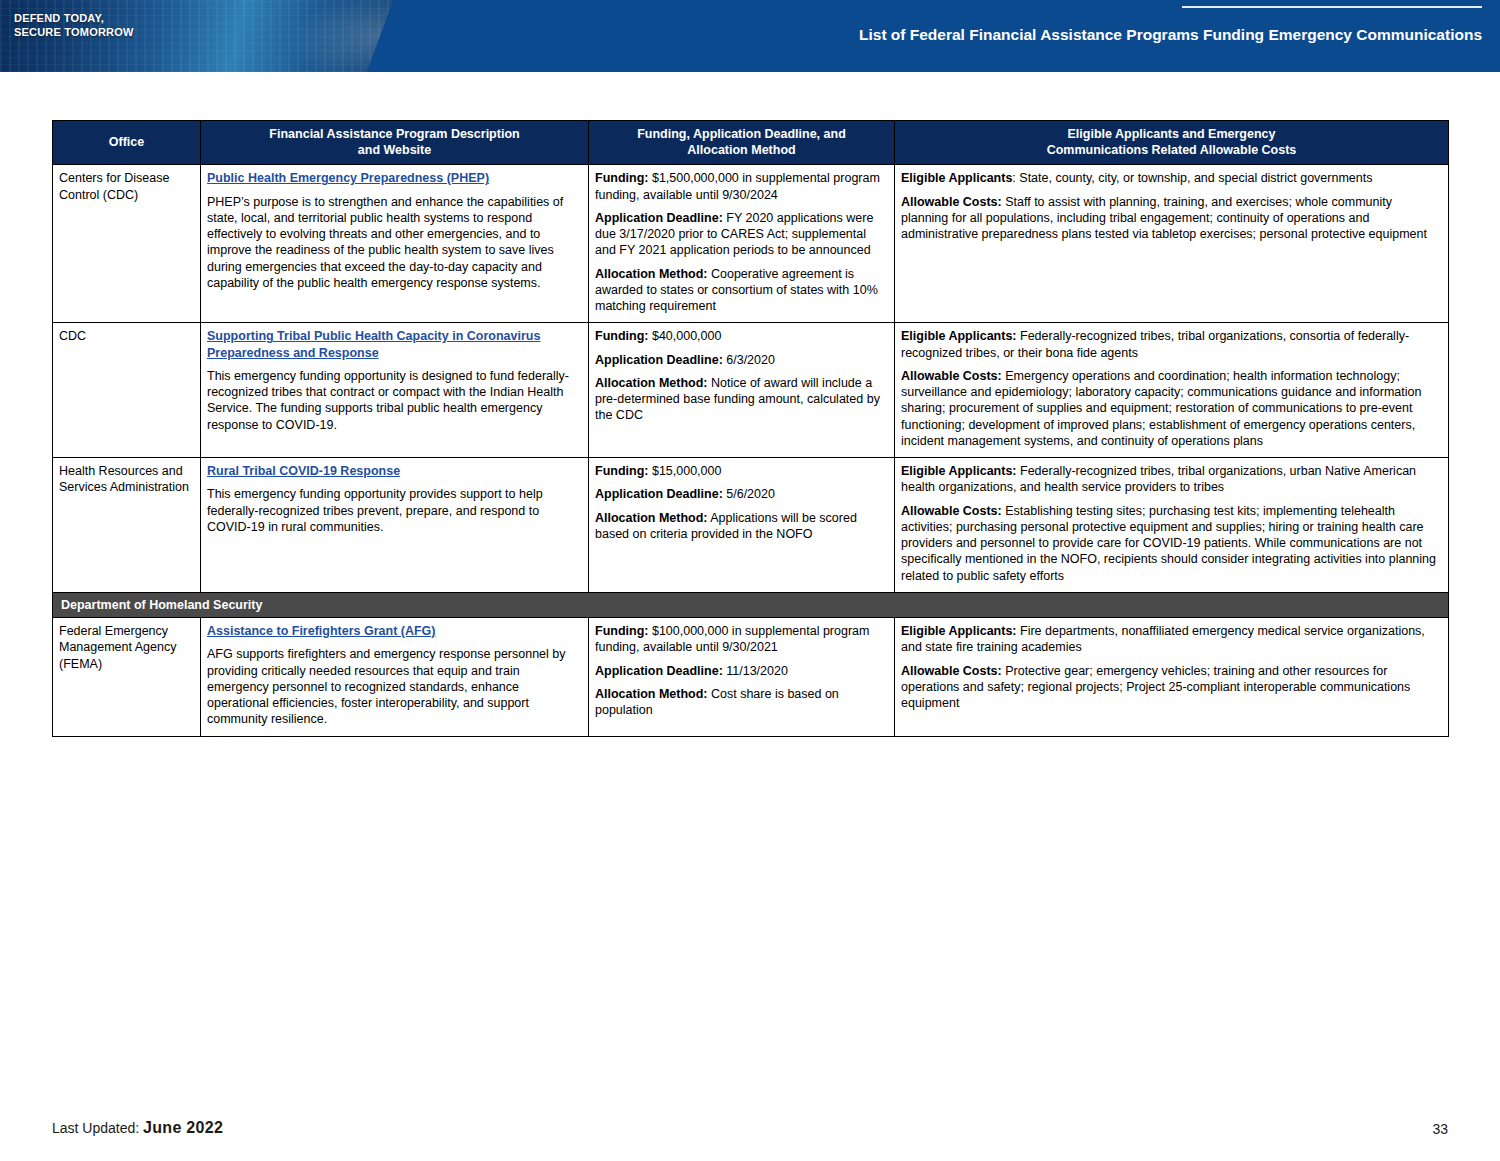DEFEND TODAY,
SECURE TOMORROW
List of Federal Financial Assistance Programs Funding Emergency Communications
| Office | Financial Assistance Program Description and Website | Funding, Application Deadline, and Allocation Method | Eligible Applicants and Emergency Communications Related Allowable Costs |
| --- | --- | --- | --- |
| Centers for Disease Control (CDC) | Public Health Emergency Preparedness (PHEP) PHEP’s purpose is to strengthen and enhance the capabilities of state, local, and territorial public health systems to respond effectively to evolving threats and other emergencies, and to improve the readiness of the public health system to save lives during emergencies that exceed the day-to-day capacity and capability of the public health emergency response systems. | Funding: $1,500,000,000 in supplemental program funding, available until 9/30/2024 Application Deadline: FY 2020 applications were due 3/17/2020 prior to CARES Act; supplemental and FY 2021 application periods to be announced Allocation Method: Cooperative agreement is awarded to states or consortium of states with 10% matching requirement | Eligible Applicants : State, county, city, or township, and special district governments Allowable Costs: Staff to assist with planning, training, and exercises; whole community planning for all populations, including tribal engagement; continuity of operations and administrative preparedness plans tested via tabletop exercises; personal protective equipment |
| CDC | Supporting Tribal Public Health Capacity in Coronavirus Preparedness and Response This emergency funding opportunity is designed to fund federally-recognized tribes that contract or compact with the Indian Health Service. The funding supports tribal public health emergency response to COVID-19. | Funding: $40,000,000 Application Deadline: 6/3/2020 Allocation Method: Notice of award will include a pre-determined base funding amount, calculated by the CDC | Eligible Applicants: Federally-recognized tribes, tribal organizations, consortia of federally-recognized tribes, or their bona fide agents Allowable Costs: Emergency operations and coordination; health information technology; surveillance and epidemiology; laboratory capacity; communications guidance and information sharing; procurement of supplies and equipment; restoration of communications to pre-event functioning; development of improved plans; establishment of emergency operations centers, incident management systems, and continuity of operations plans |
| Health Resources and Services Administration | Rural Tribal COVID-19 Response This emergency funding opportunity provides support to help federally-recognized tribes prevent, prepare, and respond to COVID-19 in rural communities. | Funding: $15,000,000 Application Deadline: 5/6/2020 Allocation Method: Applications will be scored based on criteria provided in the NOFO | Eligible Applicants: Federally-recognized tribes, tribal organizations, urban Native American health organizations, and health service providers to tribes Allowable Costs: Establishing testing sites; purchasing test kits; implementing telehealth activities; purchasing personal protective equipment and supplies; hiring or training health care providers and personnel to provide care for COVID-19 patients. While communications are not specifically mentioned in the NOFO, recipients should consider integrating activities into planning related to public safety efforts |
| Department of Homeland Security |
| Federal Emergency Management Agency (FEMA) | Assistance to Firefighters Grant (AFG) AFG supports firefighters and emergency response personnel by providing critically needed resources that equip and train emergency personnel to recognized standards, enhance operational efficiencies, foster interoperability, and support community resilience. | Funding: $100,000,000 in supplemental program funding, available until 9/30/2021 Application Deadline: 11/13/2020 Allocation Method: Cost share is based on population | Eligible Applicants: Fire departments, nonaffiliated emergency medical service organizations, and state fire training academies Allowable Costs: Protective gear; emergency vehicles; training and other resources for operations and safety; regional projects; Project 25-compliant interoperable communications equipment |
Last Updated: June 2022
33